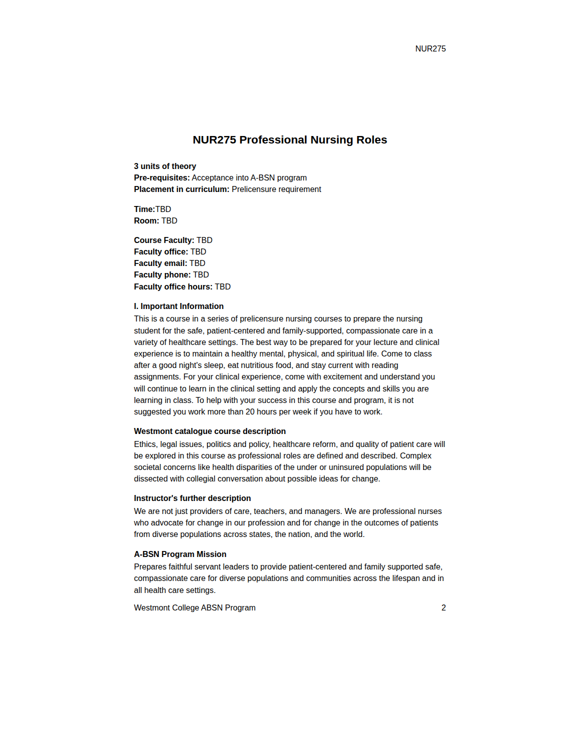NUR275
NUR275 Professional Nursing Roles
3 units of theory
Pre-requisites: Acceptance into A-BSN program
Placement in curriculum: Prelicensure requirement
Time: TBD
Room: TBD
Course Faculty: TBD
Faculty office: TBD
Faculty email: TBD
Faculty phone: TBD
Faculty office hours: TBD
I. Important Information
This is a course in a series of prelicensure nursing courses to prepare the nursing student for the safe, patient-centered and family-supported, compassionate care in a variety of healthcare settings. The best way to be prepared for your lecture and clinical experience is to maintain a healthy mental, physical, and spiritual life. Come to class after a good night's sleep, eat nutritious food, and stay current with reading assignments. For your clinical experience, come with excitement and understand you will continue to learn in the clinical setting and apply the concepts and skills you are learning in class. To help with your success in this course and program, it is not suggested you work more than 20 hours per week if you have to work.
Westmont catalogue course description
Ethics, legal issues, politics and policy, healthcare reform, and quality of patient care will be explored in this course as professional roles are defined and described. Complex societal concerns like health disparities of the under or uninsured populations will be dissected with collegial conversation about possible ideas for change.
Instructor's further description
We are not just providers of care, teachers, and managers. We are professional nurses who advocate for change in our profession and for change in the outcomes of patients from diverse populations across states, the nation, and the world.
A-BSN Program Mission
Prepares faithful servant leaders to provide patient-centered and family supported safe, compassionate care for diverse populations and communities across the lifespan and in all health care settings.
Westmont College ABSN Program 2